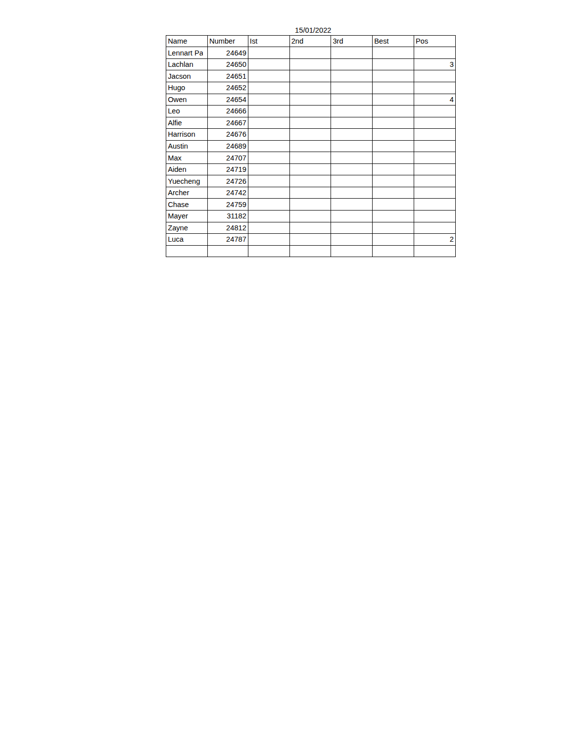15/01/2022
| Name | Number | Ist | 2nd | 3rd | Best | Pos |
| --- | --- | --- | --- | --- | --- | --- |
| Lennart Pa | 24649 | | | | | |
| Lachlan | 24650 | | | | | 3 |
| Jacson | 24651 | | | | | |
| Hugo | 24652 | | | | | |
| Owen | 24654 | | | | | 4 |
| Leo | 24666 | | | | | |
| Alfie | 24667 | | | | | |
| Harrison | 24676 | | | | | |
| Austin | 24689 | | | | | |
| Max | 24707 | | | | | |
| Aiden | 24719 | | | | | |
| Yuecheng | 24726 | | | | | |
| Archer | 24742 | | | | | |
| Chase | 24759 | | | | | |
| Mayer | 31182 | | | | | |
| Zayne | 24812 | | | | | |
| Luca | 24787 | | | | | 2 |